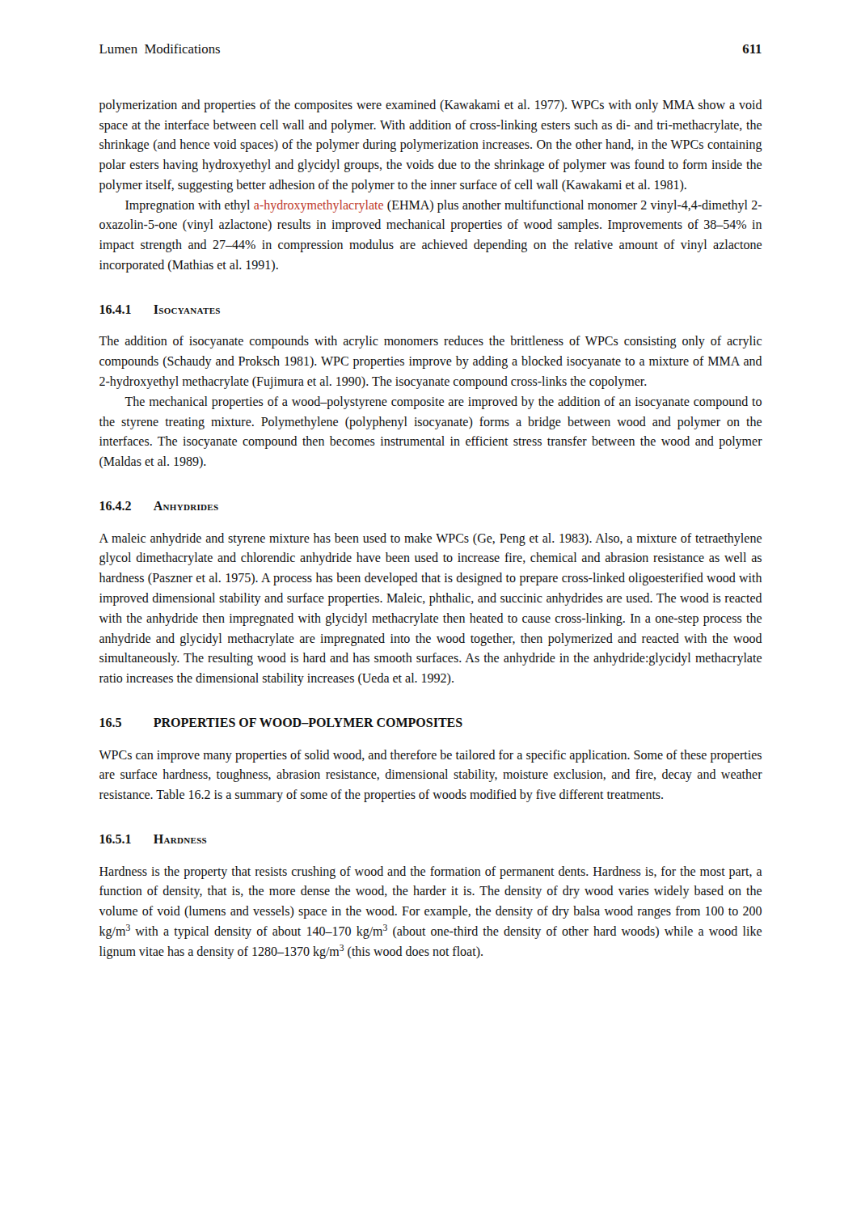Lumen Modifications 611
polymerization and properties of the composites were examined (Kawakami et al. 1977). WPCs with only MMA show a void space at the interface between cell wall and polymer. With addition of cross-linking esters such as di- and tri-methacrylate, the shrinkage (and hence void spaces) of the polymer during polymerization increases. On the other hand, in the WPCs containing polar esters having hydroxyethyl and glycidyl groups, the voids due to the shrinkage of polymer was found to form inside the polymer itself, suggesting better adhesion of the polymer to the inner surface of cell wall (Kawakami et al. 1981).
Impregnation with ethyl a-hydroxymethylacrylate (EHMA) plus another multifunctional monomer 2 vinyl-4,4-dimethyl 2-oxazolin-5-one (vinyl azlactone) results in improved mechanical properties of wood samples. Improvements of 38–54% in impact strength and 27–44% in compression modulus are achieved depending on the relative amount of vinyl azlactone incorporated (Mathias et al. 1991).
16.4.1 Isocyanates
The addition of isocyanate compounds with acrylic monomers reduces the brittleness of WPCs consisting only of acrylic compounds (Schaudy and Proksch 1981). WPC properties improve by adding a blocked isocyanate to a mixture of MMA and 2-hydroxyethyl methacrylate (Fujimura et al. 1990). The isocyanate compound cross-links the copolymer.
The mechanical properties of a wood–polystyrene composite are improved by the addition of an isocyanate compound to the styrene treating mixture. Polymethylene (polyphenyl isocyanate) forms a bridge between wood and polymer on the interfaces. The isocyanate compound then becomes instrumental in efficient stress transfer between the wood and polymer (Maldas et al. 1989).
16.4.2 Anhydrides
A maleic anhydride and styrene mixture has been used to make WPCs (Ge, Peng et al. 1983). Also, a mixture of tetraethylene glycol dimethacrylate and chlorendic anhydride have been used to increase fire, chemical and abrasion resistance as well as hardness (Paszner et al. 1975). A process has been developed that is designed to prepare cross-linked oligoesterified wood with improved dimensional stability and surface properties. Maleic, phthalic, and succinic anhydrides are used. The wood is reacted with the anhydride then impregnated with glycidyl methacrylate then heated to cause cross-linking. In a one-step process the anhydride and glycidyl methacrylate are impregnated into the wood together, then polymerized and reacted with the wood simultaneously. The resulting wood is hard and has smooth surfaces. As the anhydride in the anhydride:glycidyl methacrylate ratio increases the dimensional stability increases (Ueda et al. 1992).
16.5 PROPERTIES OF WOOD–POLYMER COMPOSITES
WPCs can improve many properties of solid wood, and therefore be tailored for a specific application. Some of these properties are surface hardness, toughness, abrasion resistance, dimensional stability, moisture exclusion, and fire, decay and weather resistance. Table 16.2 is a summary of some of the properties of woods modified by five different treatments.
16.5.1 Hardness
Hardness is the property that resists crushing of wood and the formation of permanent dents. Hardness is, for the most part, a function of density, that is, the more dense the wood, the harder it is. The density of dry wood varies widely based on the volume of void (lumens and vessels) space in the wood. For example, the density of dry balsa wood ranges from 100 to 200 kg/m3 with a typical density of about 140–170 kg/m3 (about one-third the density of other hard woods) while a wood like lignum vitae has a density of 1280–1370 kg/m3 (this wood does not float).